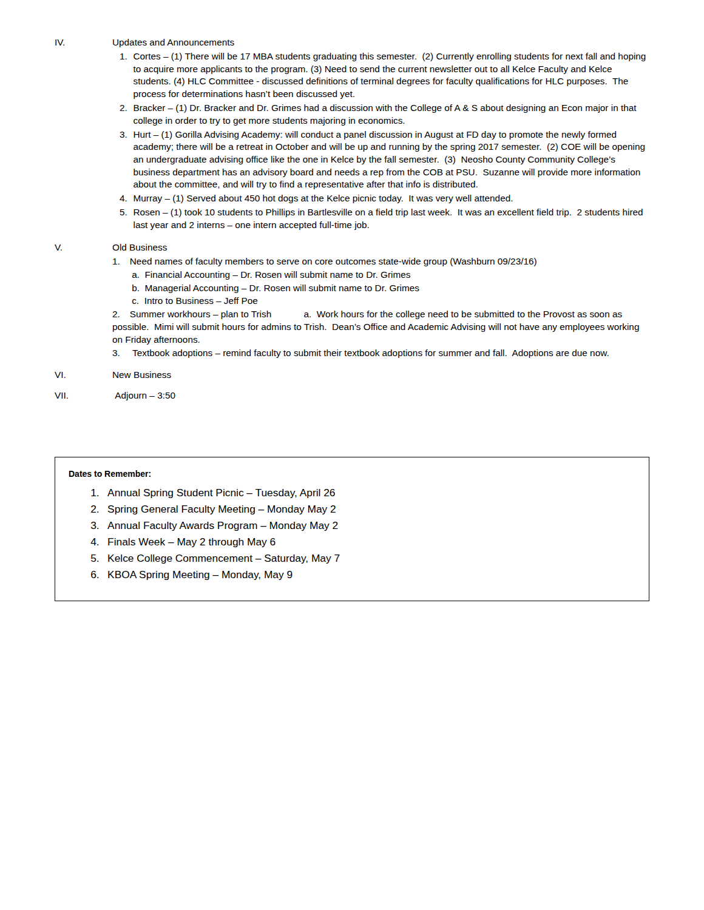IV.
Updates and Announcements
Cortes – (1) There will be 17 MBA students graduating this semester. (2) Currently enrolling students for next fall and hoping to acquire more applicants to the program. (3) Need to send the current newsletter out to all Kelce Faculty and Kelce students. (4) HLC Committee - discussed definitions of terminal degrees for faculty qualifications for HLC purposes. The process for determinations hasn’t been discussed yet.
Bracker – (1) Dr. Bracker and Dr. Grimes had a discussion with the College of A & S about designing an Econ major in that college in order to try to get more students majoring in economics.
Hurt – (1) Gorilla Advising Academy: will conduct a panel discussion in August at FD day to promote the newly formed academy; there will be a retreat in October and will be up and running by the spring 2017 semester. (2) COE will be opening an undergraduate advising office like the one in Kelce by the fall semester. (3) Neosho County Community College’s business department has an advisory board and needs a rep from the COB at PSU. Suzanne will provide more information about the committee, and will try to find a representative after that info is distributed.
Murray – (1) Served about 450 hot dogs at the Kelce picnic today. It was very well attended.
Rosen – (1) took 10 students to Phillips in Bartlesville on a field trip last week. It was an excellent field trip. 2 students hired last year and 2 interns – one intern accepted full-time job.
V.
Old Business
1. Need names of faculty members to serve on core outcomes state-wide group (Washburn 09/23/16)
a. Financial Accounting – Dr. Rosen will submit name to Dr. Grimes
b. Managerial Accounting – Dr. Rosen will submit name to Dr. Grimes
c. Intro to Business – Jeff Poe
2. Summer workhours – plan to Trish a. Work hours for the college need to be submitted to the Provost as soon as possible. Mimi will submit hours for admins to Trish. Dean’s Office and Academic Advising will not have any employees working on Friday afternoons.
3. Textbook adoptions – remind faculty to submit their textbook adoptions for summer and fall. Adoptions are due now.
VI.
New Business
VII.
Adjourn – 3:50
Dates to Remember:
Annual Spring Student Picnic – Tuesday, April 26
Spring General Faculty Meeting – Monday May 2
Annual Faculty Awards Program – Monday May 2
Finals Week – May 2 through May 6
Kelce College Commencement – Saturday, May 7
KBOA Spring Meeting – Monday, May 9